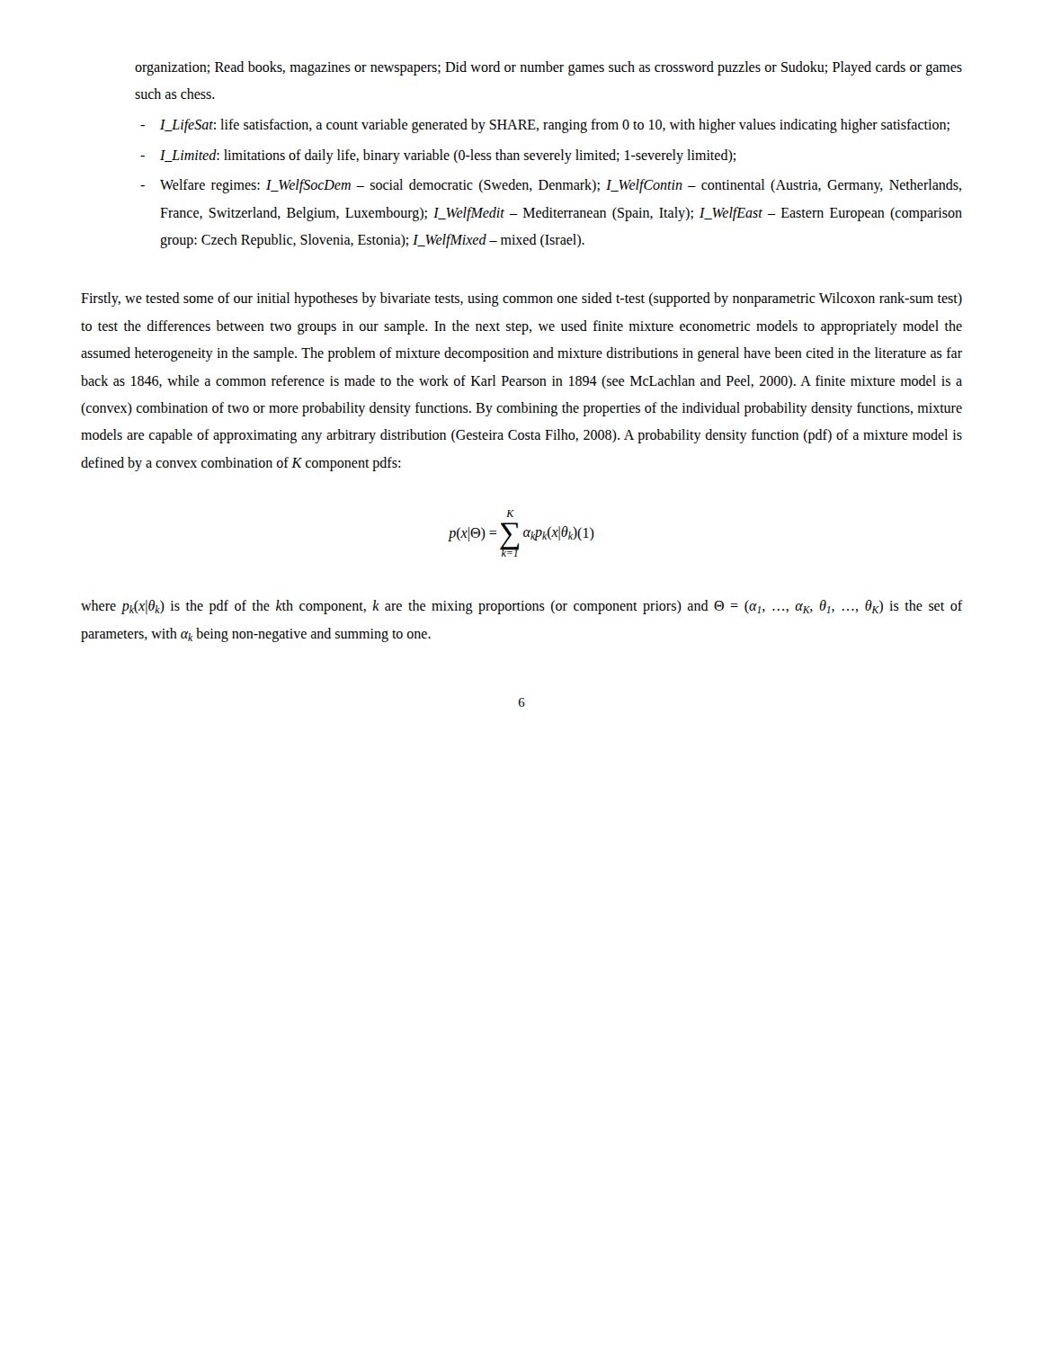organization; Read books, magazines or newspapers; Did word or number games such as crossword puzzles or Sudoku; Played cards or games such as chess.
I_LifeSat: life satisfaction, a count variable generated by SHARE, ranging from 0 to 10, with higher values indicating higher satisfaction;
I_Limited: limitations of daily life, binary variable (0-less than severely limited; 1-severely limited);
Welfare regimes: I_WelfSocDem – social democratic (Sweden, Denmark); I_WelfContin – continental (Austria, Germany, Netherlands, France, Switzerland, Belgium, Luxembourg); I_WelfMedit – Mediterranean (Spain, Italy); I_WelfEast – Eastern European (comparison group: Czech Republic, Slovenia, Estonia); I_WelfMixed – mixed (Israel).
Firstly, we tested some of our initial hypotheses by bivariate tests, using common one sided t-test (supported by nonparametric Wilcoxon rank-sum test) to test the differences between two groups in our sample. In the next step, we used finite mixture econometric models to appropriately model the assumed heterogeneity in the sample. The problem of mixture decomposition and mixture distributions in general have been cited in the literature as far back as 1846, while a common reference is made to the work of Karl Pearson in 1894 (see McLachlan and Peel, 2000). A finite mixture model is a (convex) combination of two or more probability density functions. By combining the properties of the individual probability density functions, mixture models are capable of approximating any arbitrary distribution (Gesteira Costa Filho, 2008). A probability density function (pdf) of a mixture model is defined by a convex combination of K component pdfs:
| p ( x /Θ) = | K ∑ k=1 | α k p k ( x / θ k ) | (1) |
where pk(x|θk) is the pdf of the kth component, k are the mixing proportions (or component priors) and Θ = (α1, …, αK, θ1, …, θK) is the set of parameters, with αk being non-negative and summing to one.
6